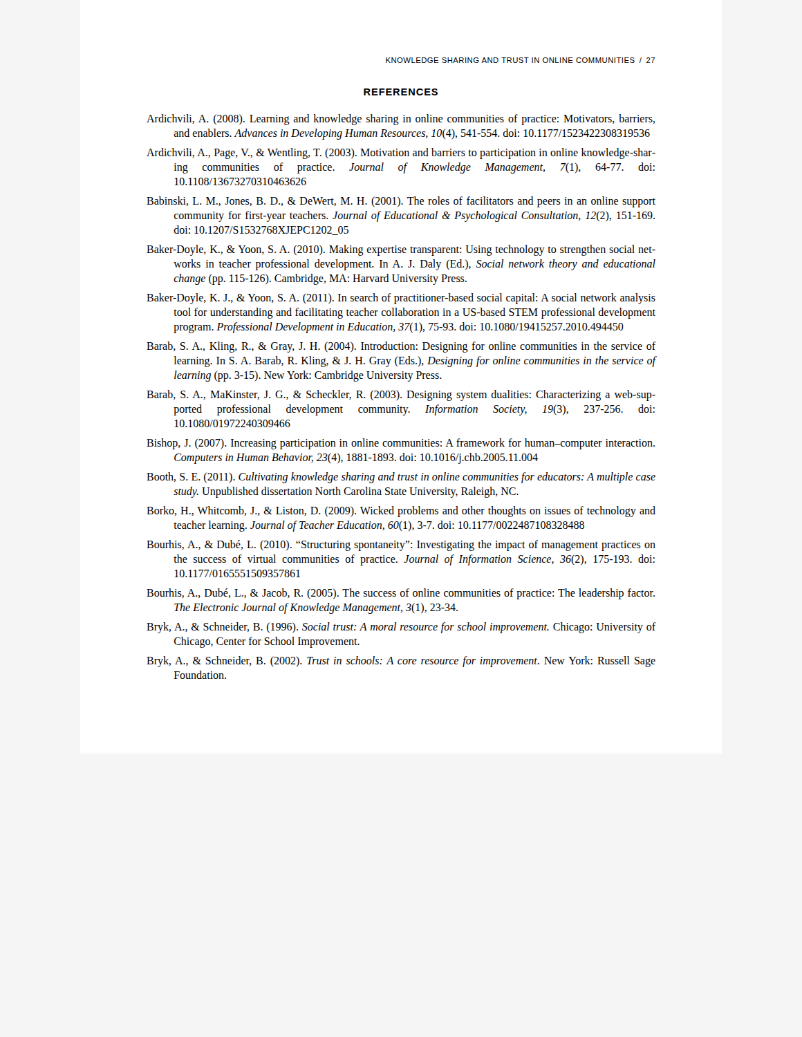KNOWLEDGE SHARING AND TRUST IN ONLINE COMMUNITIES/27
REFERENCES
Ardichvili, A. (2008). Learning and knowledge sharing in online communities of practice: Motivators, barriers, and enablers. Advances in Developing Human Resources, 10(4), 541-554. doi: 10.1177/1523422308319536
Ardichvili, A., Page, V., & Wentling, T. (2003). Motivation and barriers to participation in online knowledge-sharing communities of practice. Journal of Knowledge Management, 7(1), 64-77. doi: 10.1108/13673270310463626
Babinski, L. M., Jones, B. D., & DeWert, M. H. (2001). The roles of facilitators and peers in an online support community for first-year teachers. Journal of Educational & Psychological Consultation, 12(2), 151-169. doi: 10.1207/S1532768XJEPC1202_05
Baker-Doyle, K., & Yoon, S. A. (2010). Making expertise transparent: Using technology to strengthen social networks in teacher professional development. In A. J. Daly (Ed.), Social network theory and educational change (pp. 115-126). Cambridge, MA: Harvard University Press.
Baker-Doyle, K. J., & Yoon, S. A. (2011). In search of practitioner-based social capital: A social network analysis tool for understanding and facilitating teacher collaboration in a US-based STEM professional development program. Professional Development in Education, 37(1), 75-93. doi: 10.1080/19415257.2010.494450
Barab, S. A., Kling, R., & Gray, J. H. (2004). Introduction: Designing for online communities in the service of learning. In S. A. Barab, R. Kling, & J. H. Gray (Eds.), Designing for online communities in the service of learning (pp. 3-15). New York: Cambridge University Press.
Barab, S. A., MaKinster, J. G., & Scheckler, R. (2003). Designing system dualities: Characterizing a web-supported professional development community. Information Society, 19(3), 237-256. doi: 10.1080/01972240309466
Bishop, J. (2007). Increasing participation in online communities: A framework for human–computer interaction. Computers in Human Behavior, 23(4), 1881-1893. doi: 10.1016/j.chb.2005.11.004
Booth, S. E. (2011). Cultivating knowledge sharing and trust in online communities for educators: A multiple case study. Unpublished dissertation North Carolina State University, Raleigh, NC.
Borko, H., Whitcomb, J., & Liston, D. (2009). Wicked problems and other thoughts on issues of technology and teacher learning. Journal of Teacher Education, 60(1), 3-7. doi: 10.1177/0022487108328488
Bourhis, A., & Dubé, L. (2010). “Structuring spontaneity”: Investigating the impact of management practices on the success of virtual communities of practice. Journal of Information Science, 36(2), 175-193. doi: 10.1177/0165551509357861
Bourhis, A., Dubé, L., & Jacob, R. (2005). The success of online communities of practice: The leadership factor. The Electronic Journal of Knowledge Management, 3(1), 23-34.
Bryk, A., & Schneider, B. (1996). Social trust: A moral resource for school improvement. Chicago: University of Chicago, Center for School Improvement.
Bryk, A., & Schneider, B. (2002). Trust in schools: A core resource for improvement. New York: Russell Sage Foundation.